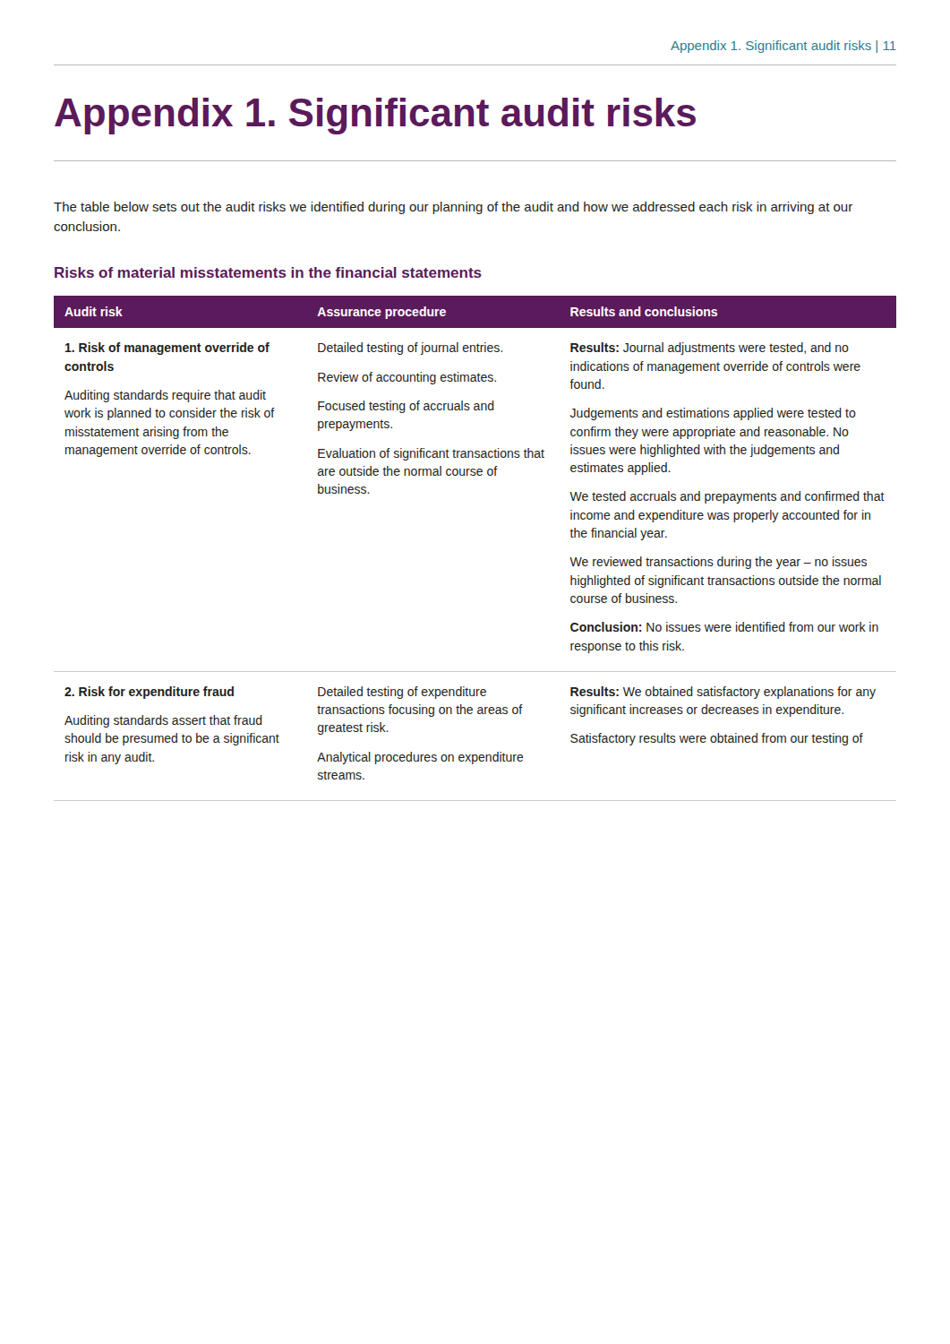Appendix 1. Significant audit risks | 11
Appendix 1. Significant audit risks
The table below sets out the audit risks we identified during our planning of the audit and how we addressed each risk in arriving at our conclusion.
Risks of material misstatements in the financial statements
| Audit risk | Assurance procedure | Results and conclusions |
| --- | --- | --- |
| 1. Risk of management override of controls Auditing standards require that audit work is planned to consider the risk of misstatement arising from the management override of controls. | Detailed testing of journal entries. Review of accounting estimates. Focused testing of accruals and prepayments. Evaluation of significant transactions that are outside the normal course of business. | Results: Journal adjustments were tested, and no indications of management override of controls were found. Judgements and estimations applied were tested to confirm they were appropriate and reasonable. No issues were highlighted with the judgements and estimates applied. We tested accruals and prepayments and confirmed that income and expenditure was properly accounted for in the financial year. We reviewed transactions during the year – no issues highlighted of significant transactions outside the normal course of business. Conclusion: No issues were identified from our work in response to this risk. |
| 2. Risk for expenditure fraud Auditing standards assert that fraud should be presumed to be a significant risk in any audit. | Detailed testing of expenditure transactions focusing on the areas of greatest risk. Analytical procedures on expenditure streams. | Results: We obtained satisfactory explanations for any significant increases or decreases in expenditure. Satisfactory results were obtained from our testing of |